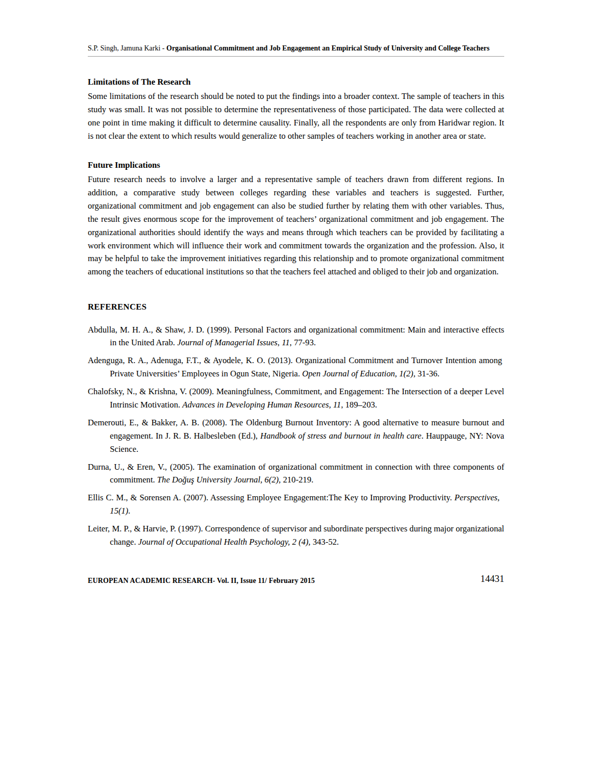S.P. Singh, Jamuna Karki - Organisational Commitment and Job Engagement an Empirical Study of University and College Teachers
Limitations of The Research
Some limitations of the research should be noted to put the findings into a broader context. The sample of teachers in this study was small. It was not possible to determine the representativeness of those participated. The data were collected at one point in time making it difficult to determine causality. Finally, all the respondents are only from Haridwar region. It is not clear the extent to which results would generalize to other samples of teachers working in another area or state.
Future Implications
Future research needs to involve a larger and a representative sample of teachers drawn from different regions. In addition, a comparative study between colleges regarding these variables and teachers is suggested. Further, organizational commitment and job engagement can also be studied further by relating them with other variables. Thus, the result gives enormous scope for the improvement of teachers’ organizational commitment and job engagement. The organizational authorities should identify the ways and means through which teachers can be provided by facilitating a work environment which will influence their work and commitment towards the organization and the profession. Also, it may be helpful to take the improvement initiatives regarding this relationship and to promote organizational commitment among the teachers of educational institutions so that the teachers feel attached and obliged to their job and organization.
REFERENCES
Abdulla, M. H. A., & Shaw, J. D. (1999). Personal Factors and organizational commitment: Main and interactive effects in the United Arab. Journal of Managerial Issues, 11, 77-93.
Adenguga, R. A., Adenuga, F.T., & Ayodele, K. O. (2013). Organizational Commitment and Turnover Intention among Private Universities’ Employees in Ogun State, Nigeria. Open Journal of Education, 1(2), 31-36.
Chalofsky, N., & Krishna, V. (2009). Meaningfulness, Commitment, and Engagement: The Intersection of a deeper Level Intrinsic Motivation. Advances in Developing Human Resources, 11, 189–203.
Demerouti, E., & Bakker, A. B. (2008). The Oldenburg Burnout Inventory: A good alternative to measure burnout and engagement. In J. R. B. Halbesleben (Ed.), Handbook of stress and burnout in health care. Hauppauge, NY: Nova Science.
Durna, U., & Eren, V., (2005). The examination of organizational commitment in connection with three components of commitment. The Doğuş University Journal, 6(2), 210-219.
Ellis C. M., & Sorensen A. (2007). Assessing Employee Engagement:The Key to Improving Productivity. Perspectives, 15(1).
Leiter, M. P., & Harvie, P. (1997). Correspondence of supervisor and subordinate perspectives during major organizational change. Journal of Occupational Health Psychology, 2 (4), 343-52.
EUROPEAN ACADEMIC RESEARCH- Vol. II, Issue 11/ February 2015
14431